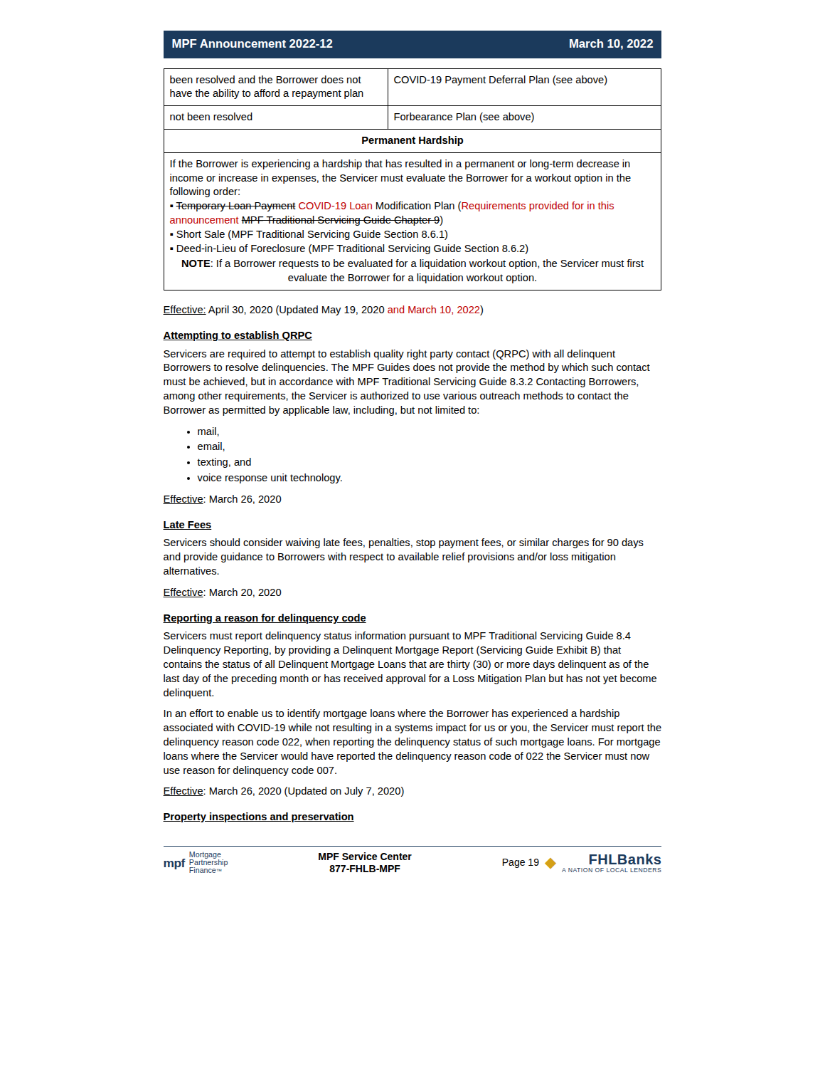MPF Announcement 2022-12 March 10, 2022
| been resolved and the Borrower does not have the ability to afford a repayment plan | COVID-19 Payment Deferral Plan (see above) |
| not been resolved | Forbearance Plan (see above) |
| Permanent Hardship |
| If the Borrower is experiencing a hardship that has resulted in a permanent or long-term decrease in income or increase in expenses, the Servicer must evaluate the Borrower for a workout option in the following order: ▪ Temporary Loan Payment COVID-19 Loan Modification Plan ( Requirements provided for in this announcement MPF Traditional Servicing Guide Chapter 9 ) ▪ Short Sale (MPF Traditional Servicing Guide Section 8.6.1) ▪ Deed-in-Lieu of Foreclosure (MPF Traditional Servicing Guide Section 8.6.2) NOTE : If a Borrower requests to be evaluated for a liquidation workout option, the Servicer must first evaluate the Borrower for a liquidation workout option. |
Effective: April 30, 2020 (Updated May 19, 2020 and March 10, 2022)
Attempting to establish QRPC
Servicers are required to attempt to establish quality right party contact (QRPC) with all delinquent Borrowers to resolve delinquencies. The MPF Guides does not provide the method by which such contact must be achieved, but in accordance with MPF Traditional Servicing Guide 8.3.2 Contacting Borrowers, among other requirements, the Servicer is authorized to use various outreach methods to contact the Borrower as permitted by applicable law, including, but not limited to:
mail,
email,
texting, and
voice response unit technology.
Effective: March 26, 2020
Late Fees
Servicers should consider waiving late fees, penalties, stop payment fees, or similar charges for 90 days and provide guidance to Borrowers with respect to available relief provisions and/or loss mitigation alternatives.
Effective: March 20, 2020
Reporting a reason for delinquency code
Servicers must report delinquency status information pursuant to MPF Traditional Servicing Guide 8.4 Delinquency Reporting, by providing a Delinquent Mortgage Report (Servicing Guide Exhibit B) that contains the status of all Delinquent Mortgage Loans that are thirty (30) or more days delinquent as of the last day of the preceding month or has received approval for a Loss Mitigation Plan but has not yet become delinquent.
In an effort to enable us to identify mortgage loans where the Borrower has experienced a hardship associated with COVID-19 while not resulting in a systems impact for us or you, the Servicer must report the delinquency reason code 022, when reporting the delinquency status of such mortgage loans. For mortgage loans where the Servicer would have reported the delinquency reason code of 022 the Servicer must now use reason for delinquency code 007.
Effective: March 26, 2020 (Updated on July 7, 2020)
Property inspections and preservation
mpf
Mortgage
Partnership
Finance™
MPF Service Center
877-FHLB-MPF
Page 19 ◆
FHLBanks
A NATION OF LOCAL LENDERS